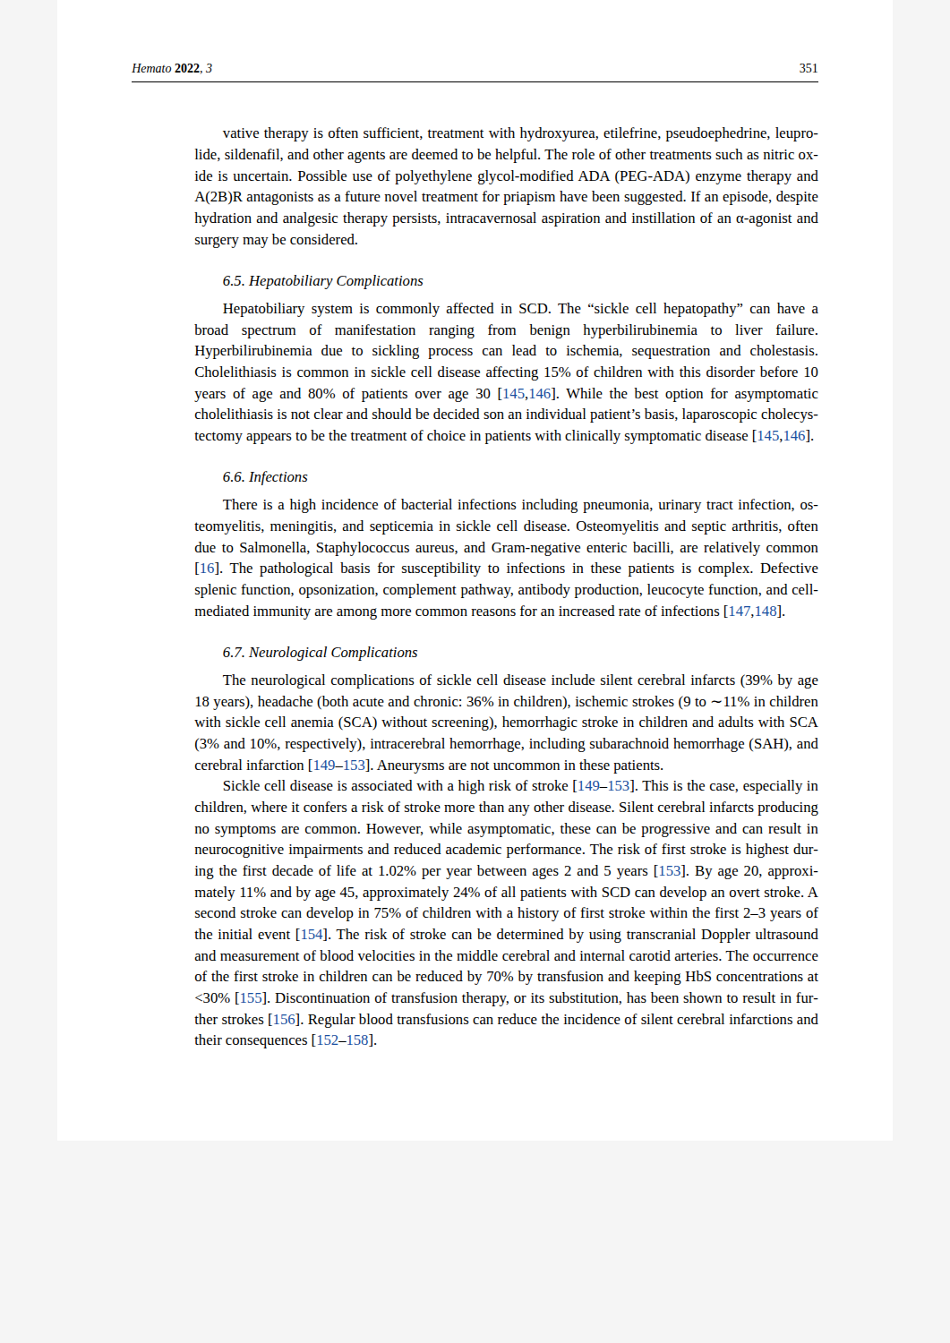Hemato 2022, 3 351
vative therapy is often sufficient, treatment with hydroxyurea, etilefrine, pseudoephedrine, leuprolide, sildenafil, and other agents are deemed to be helpful. The role of other treatments such as nitric oxide is uncertain. Possible use of polyethylene glycol-modified ADA (PEG-ADA) enzyme therapy and A(2B)R antagonists as a future novel treatment for priapism have been suggested. If an episode, despite hydration and analgesic therapy persists, intracavernosal aspiration and instillation of an α-agonist and surgery may be considered.
6.5. Hepatobiliary Complications
Hepatobiliary system is commonly affected in SCD. The “sickle cell hepatopathy” can have a broad spectrum of manifestation ranging from benign hyperbilirubinemia to liver failure. Hyperbilirubinemia due to sickling process can lead to ischemia, sequestration and cholestasis. Cholelithiasis is common in sickle cell disease affecting 15% of children with this disorder before 10 years of age and 80% of patients over age 30 [145,146]. While the best option for asymptomatic cholelithiasis is not clear and should be decided son an individual patient’s basis, laparoscopic cholecystectomy appears to be the treatment of choice in patients with clinically symptomatic disease [145,146].
6.6. Infections
There is a high incidence of bacterial infections including pneumonia, urinary tract infection, osteomyelitis, meningitis, and septicemia in sickle cell disease. Osteomyelitis and septic arthritis, often due to Salmonella, Staphylococcus aureus, and Gram-negative enteric bacilli, are relatively common [16]. The pathological basis for susceptibility to infections in these patients is complex. Defective splenic function, opsonization, complement pathway, antibody production, leucocyte function, and cell-mediated immunity are among more common reasons for an increased rate of infections [147,148].
6.7. Neurological Complications
The neurological complications of sickle cell disease include silent cerebral infarcts (39% by age 18 years), headache (both acute and chronic: 36% in children), ischemic strokes (9 to ∼11% in children with sickle cell anemia (SCA) without screening), hemorrhagic stroke in children and adults with SCA (3% and 10%, respectively), intracerebral hemorrhage, including subarachnoid hemorrhage (SAH), and cerebral infarction [149–153]. Aneurysms are not uncommon in these patients.
Sickle cell disease is associated with a high risk of stroke [149–153]. This is the case, especially in children, where it confers a risk of stroke more than any other disease. Silent cerebral infarcts producing no symptoms are common. However, while asymptomatic, these can be progressive and can result in neurocognitive impairments and reduced academic performance. The risk of first stroke is highest during the first decade of life at 1.02% per year between ages 2 and 5 years [153]. By age 20, approximately 11% and by age 45, approximately 24% of all patients with SCD can develop an overt stroke. A second stroke can develop in 75% of children with a history of first stroke within the first 2–3 years of the initial event [154]. The risk of stroke can be determined by using transcranial Doppler ultrasound and measurement of blood velocities in the middle cerebral and internal carotid arteries. The occurrence of the first stroke in children can be reduced by 70% by transfusion and keeping HbS concentrations at <30% [155]. Discontinuation of transfusion therapy, or its substitution, has been shown to result in further strokes [156]. Regular blood transfusions can reduce the incidence of silent cerebral infarctions and their consequences [152–158].